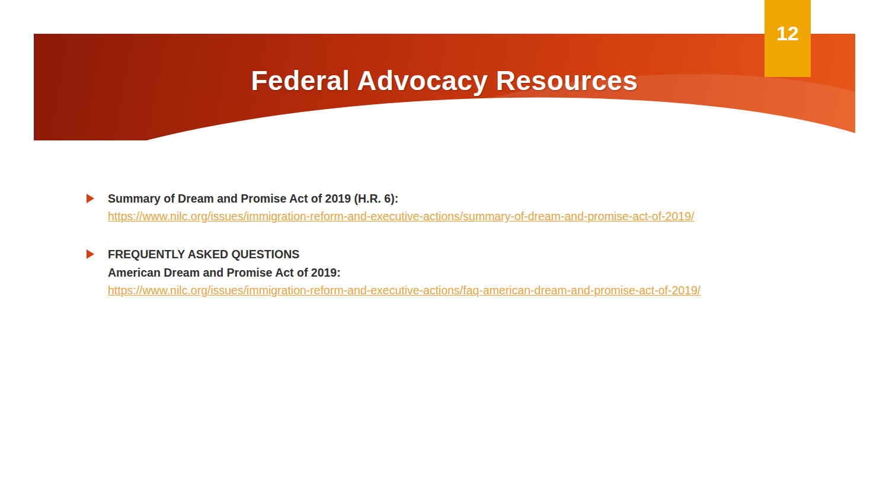Federal Advocacy Resources
12
Summary of Dream and Promise Act of 2019 (H.R. 6):
https://www.nilc.org/issues/immigration-reform-and-executive-actions/summary-of-dream-and-promise-act-of-2019/
FREQUENTLY ASKED QUESTIONS
American Dream and Promise Act of 2019:
https://www.nilc.org/issues/immigration-reform-and-executive-actions/faq-american-dream-and-promise-act-of-2019/